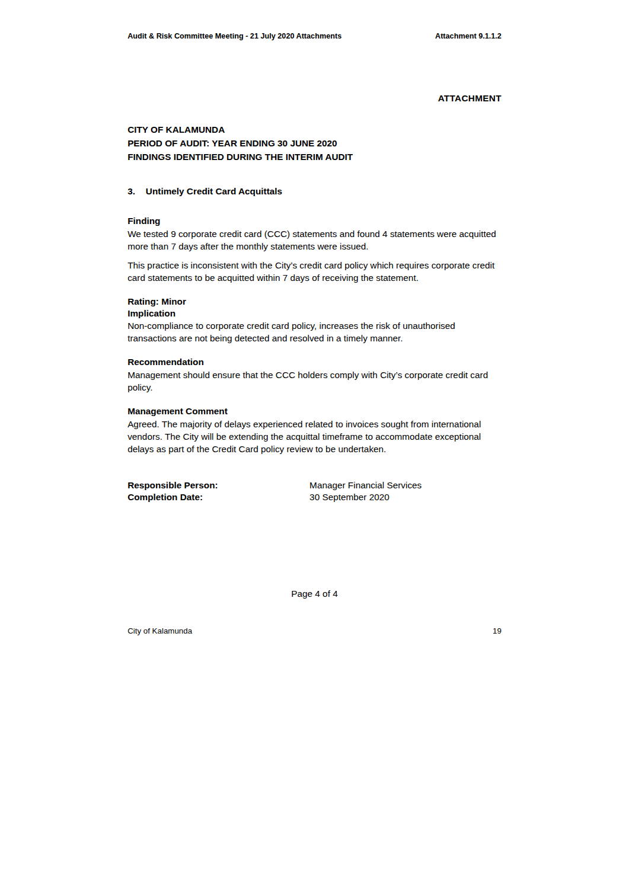Audit & Risk Committee Meeting - 21 July 2020 Attachments
Attachment 9.1.1.2
ATTACHMENT
CITY OF KALAMUNDA
PERIOD OF AUDIT: YEAR ENDING 30 JUNE 2020
FINDINGS IDENTIFIED DURING THE INTERIM AUDIT
3. Untimely Credit Card Acquittals
Finding
We tested 9 corporate credit card (CCC) statements and found 4 statements were acquitted more than 7 days after the monthly statements were issued.
This practice is inconsistent with the City’s credit card policy which requires corporate credit card statements to be acquitted within 7 days of receiving the statement.
Rating: Minor
Implication
Non-compliance to corporate credit card policy, increases the risk of unauthorised transactions are not being detected and resolved in a timely manner.
Recommendation
Management should ensure that the CCC holders comply with City’s corporate credit card policy.
Management Comment
Agreed. The majority of delays experienced related to invoices sought from international vendors. The City will be extending the acquittal timeframe to accommodate exceptional delays as part of the Credit Card policy review to be undertaken.
| Responsible Person: | Manager Financial Services |
| Completion Date: | 30 September 2020 |
Page 4 of 4
City of Kalamunda
19